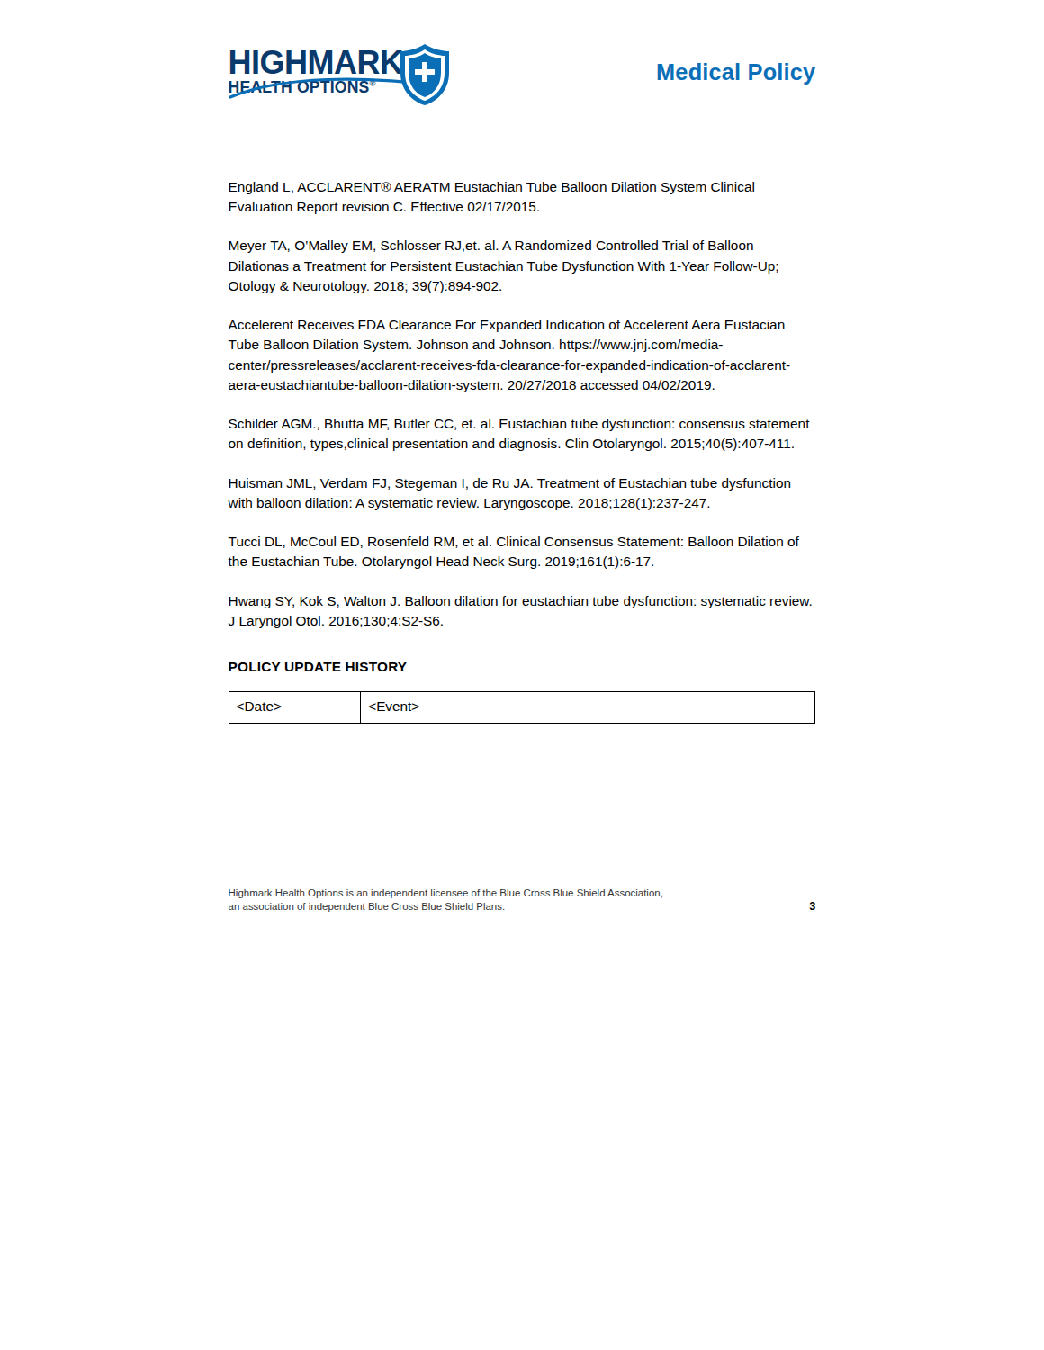HIGHMARK® HEALTH OPTIONS®
Medical Policy
England L, ACCLARENT® AERATM Eustachian Tube Balloon Dilation System Clinical Evaluation Report revision C. Effective 02/17/2015.
Meyer TA, O’Malley EM, Schlosser RJ,et. al. A Randomized Controlled Trial of Balloon Dilationas a Treatment for Persistent Eustachian Tube Dysfunction With 1-Year Follow-Up; Otology & Neurotology. 2018; 39(7):894-902.
Accelerent Receives FDA Clearance For Expanded Indication of Accelerent Aera Eustacian Tube Balloon Dilation System. Johnson and Johnson. https://www.jnj.com/media-center/pressreleases/acclarent-receives-fda-clearance-for-expanded-indication-of-acclarent-aera-eustachiantube-balloon-dilation-system. 20/27/2018 accessed 04/02/2019.
Schilder AGM., Bhutta MF, Butler CC, et. al. Eustachian tube dysfunction: consensus statement on definition, types,clinical presentation and diagnosis. Clin Otolaryngol. 2015;40(5):407-411.
Huisman JML, Verdam FJ, Stegeman I, de Ru JA. Treatment of Eustachian tube dysfunction with balloon dilation: A systematic review. Laryngoscope. 2018;128(1):237-247.
Tucci DL, McCoul ED, Rosenfeld RM, et al. Clinical Consensus Statement: Balloon Dilation of the Eustachian Tube. Otolaryngol Head Neck Surg. 2019;161(1):6-17.
Hwang SY, Kok S, Walton J. Balloon dilation for eustachian tube dysfunction: systematic review. J Laryngol Otol. 2016;130;4:S2-S6.
POLICY UPDATE HISTORY
| <Date> | <Event> |
Highmark Health Options is an independent licensee of the Blue Cross Blue Shield Association,
an association of independent Blue Cross Blue Shield Plans.
3